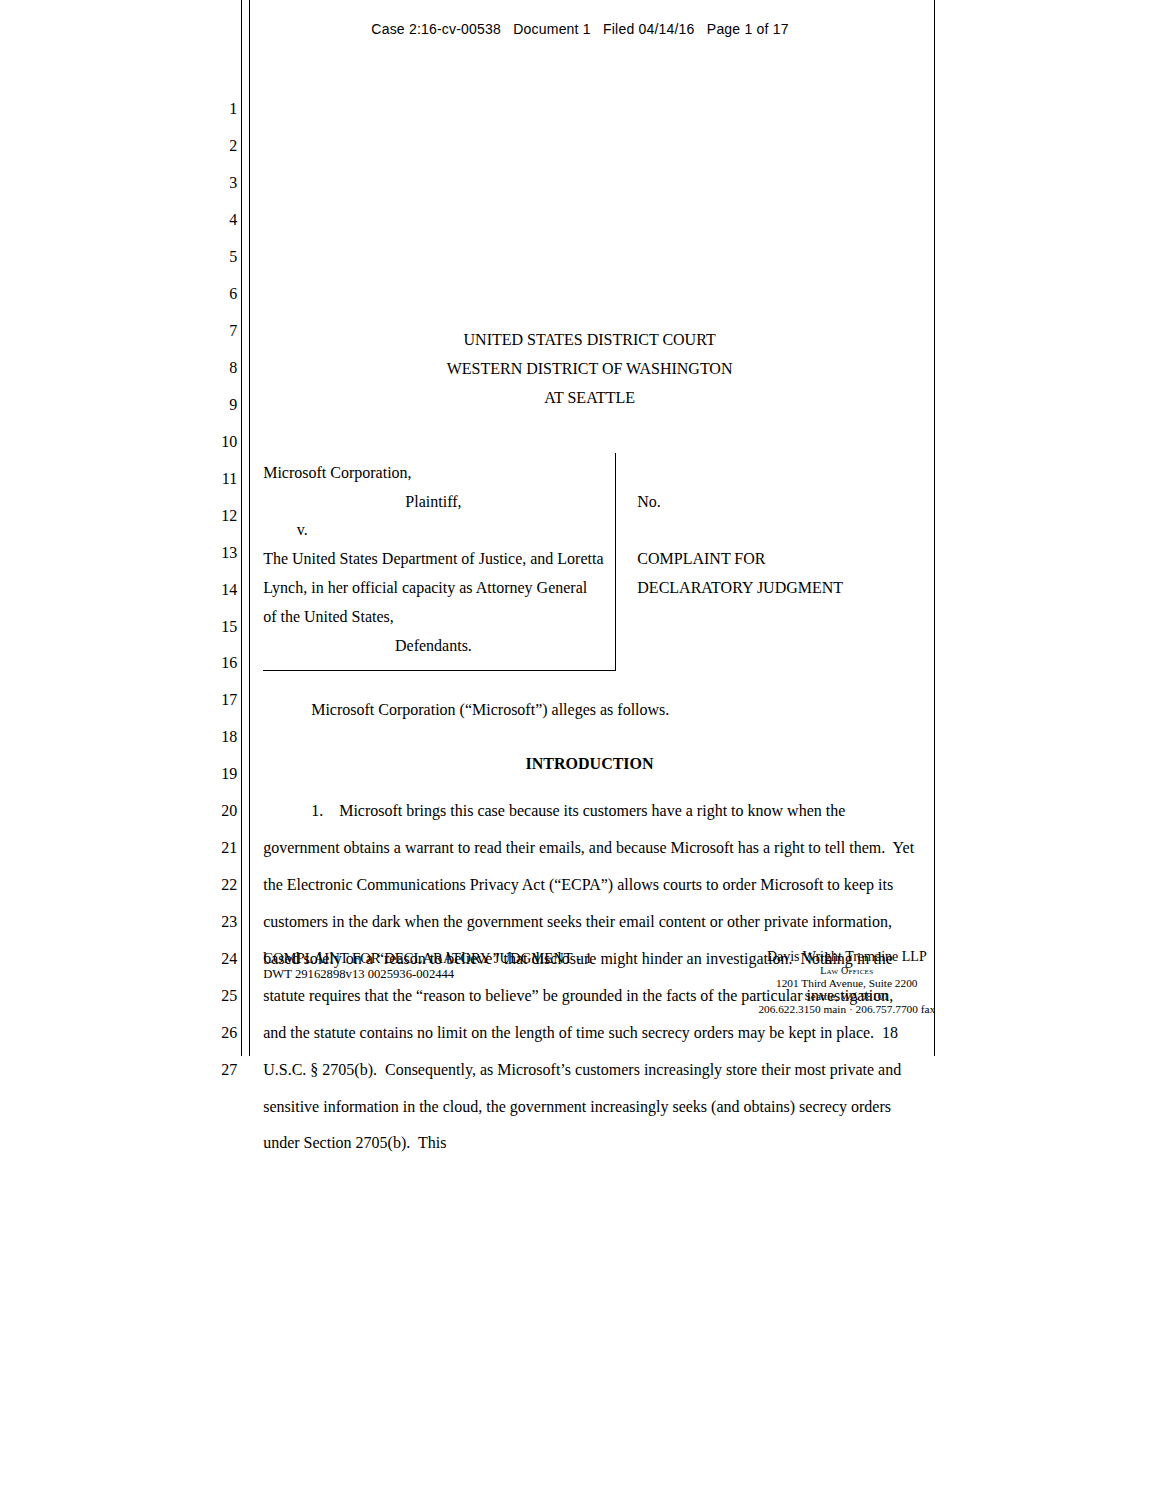Case 2:16-cv-00538 Document 1 Filed 04/14/16 Page 1 of 17
1
2
3
4
5
6
7
8
9
10
11
12
13
14
15
16
17
18
19
20
21
22
23
24
25
26
27
UNITED STATES DISTRICT COURT
WESTERN DISTRICT OF WASHINGTON
AT SEATTLE
| Microsoft Corporation, Plaintiff, v. The United States Department of Justice, and Loretta Lynch, in her official capacity as Attorney General of the United States, Defendants. | No. COMPLAINT FOR DECLARATORY JUDGMENT |
Microsoft Corporation (“Microsoft”) alleges as follows.
INTRODUCTION
1. Microsoft brings this case because its customers have a right to know when the government obtains a warrant to read their emails, and because Microsoft has a right to tell them. Yet the Electronic Communications Privacy Act (“ECPA”) allows courts to order Microsoft to keep its customers in the dark when the government seeks their email content or other private information, based solely on a “reason to believe” that disclosure might hinder an investigation. Nothing in the statute requires that the “reason to believe” be grounded in the facts of the particular investigation, and the statute contains no limit on the length of time such secrecy orders may be kept in place. 18 U.S.C. § 2705(b). Consequently, as Microsoft’s customers increasingly store their most private and sensitive information in the cloud, the government increasingly seeks (and obtains) secrecy orders under Section 2705(b). This
COMPLAINT FOR DECLARATORY JUDGMENT - 1
DWT 29162898v13 0025936-002444
Davis Wright Tremaine LLP
Law Offices
1201 Third Avenue, Suite 2200
Seattle, WA 98101
206.622.3150 main · 206.757.7700 fax